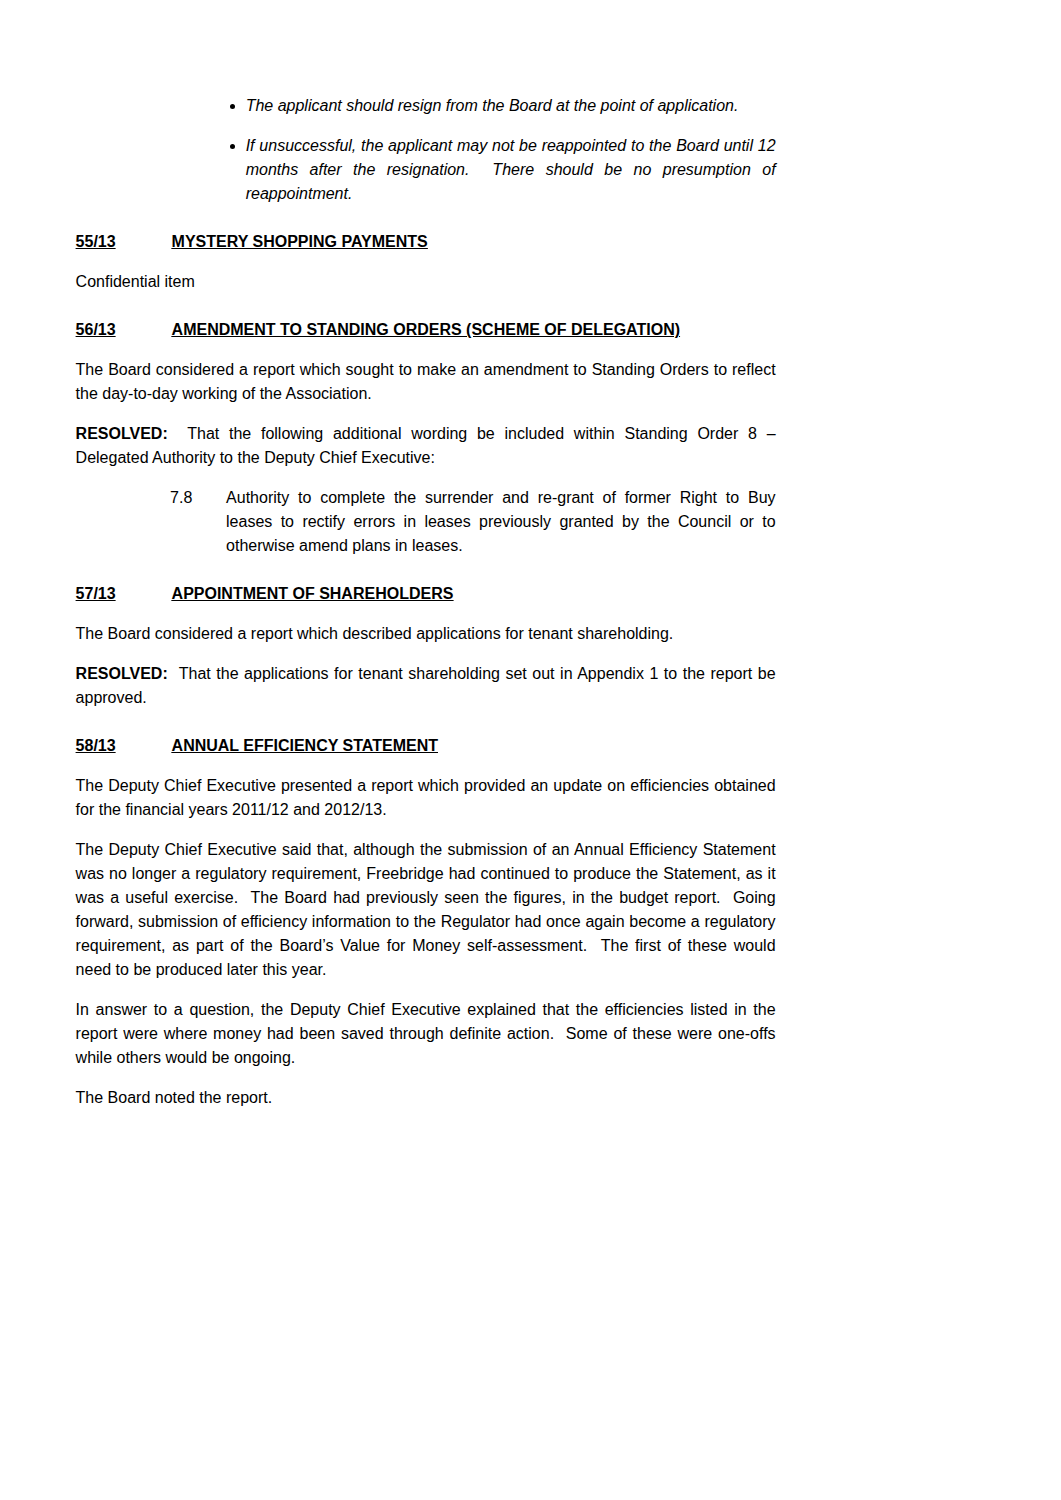The applicant should resign from the Board at the point of application.
If unsuccessful, the applicant may not be reappointed to the Board until 12 months after the resignation. There should be no presumption of reappointment.
55/13 MYSTERY SHOPPING PAYMENTS
Confidential item
56/13 AMENDMENT TO STANDING ORDERS (SCHEME OF DELEGATION)
The Board considered a report which sought to make an amendment to Standing Orders to reflect the day-to-day working of the Association.
RESOLVED: That the following additional wording be included within Standing Order 8 – Delegated Authority to the Deputy Chief Executive:
7.8 Authority to complete the surrender and re-grant of former Right to Buy leases to rectify errors in leases previously granted by the Council or to otherwise amend plans in leases.
57/13 APPOINTMENT OF SHAREHOLDERS
The Board considered a report which described applications for tenant shareholding.
RESOLVED: That the applications for tenant shareholding set out in Appendix 1 to the report be approved.
58/13 ANNUAL EFFICIENCY STATEMENT
The Deputy Chief Executive presented a report which provided an update on efficiencies obtained for the financial years 2011/12 and 2012/13.
The Deputy Chief Executive said that, although the submission of an Annual Efficiency Statement was no longer a regulatory requirement, Freebridge had continued to produce the Statement, as it was a useful exercise. The Board had previously seen the figures, in the budget report. Going forward, submission of efficiency information to the Regulator had once again become a regulatory requirement, as part of the Board’s Value for Money self-assessment. The first of these would need to be produced later this year.
In answer to a question, the Deputy Chief Executive explained that the efficiencies listed in the report were where money had been saved through definite action. Some of these were one-offs while others would be ongoing.
The Board noted the report.